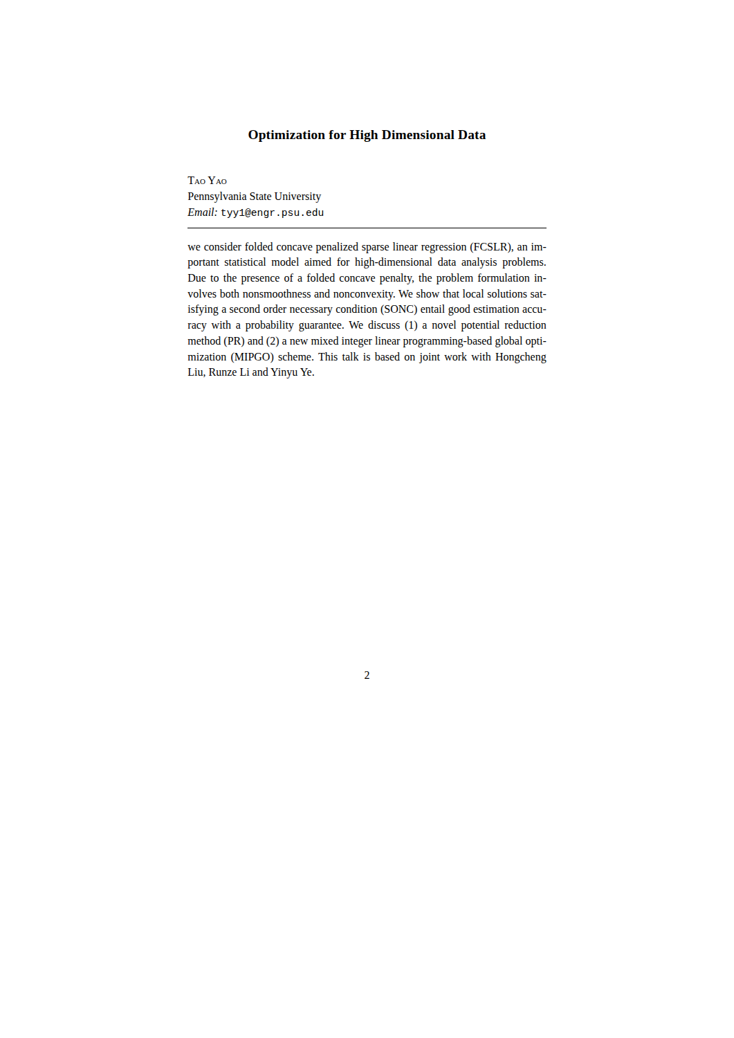Optimization for High Dimensional Data
Tao Yao
Pennsylvania State University
Email: tyy1@engr.psu.edu
we consider folded concave penalized sparse linear regression (FCSLR), an important statistical model aimed for high-dimensional data analysis problems. Due to the presence of a folded concave penalty, the problem formulation involves both nonsmoothness and nonconvexity. We show that local solutions satisfying a second order necessary condition (SONC) entail good estimation accuracy with a probability guarantee. We discuss (1) a novel potential reduction method (PR) and (2) a new mixed integer linear programming-based global optimization (MIPGO) scheme. This talk is based on joint work with Hongcheng Liu, Runze Li and Yinyu Ye.
2